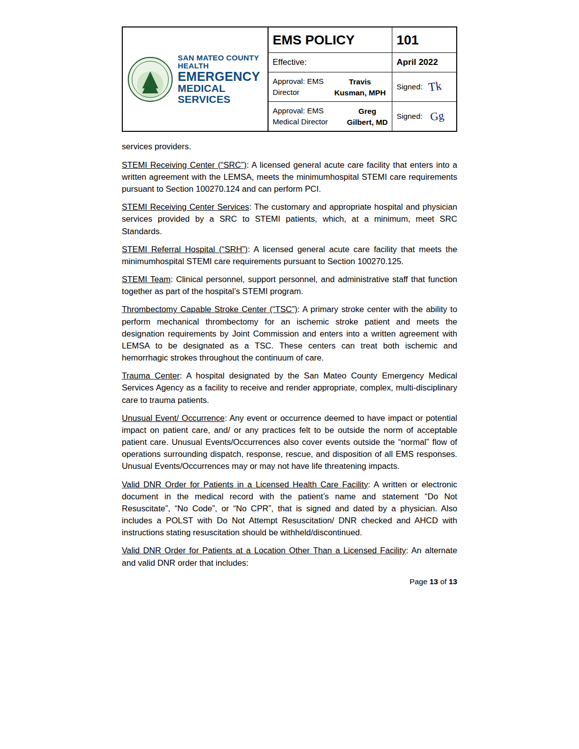SAN MATEO COUNTY HEALTH
EMERGENCY
MEDICAL SERVICES
EMS POLICY
101
Effective:
April 2022
Approval: EMS Director Travis Kusman, MPH
Signed: Tk
Approval: EMS Medical Director Greg Gilbert, MD
Signed: Gg
services providers.
STEMI Receiving Center (“SRC”): A licensed general acute care facility that enters into a written agreement with the LEMSA, meets the minimumhospital STEMI care requirements pursuant to Section 100270.124 and can perform PCI.
STEMI Receiving Center Services: The customary and appropriate hospital and physician services provided by a SRC to STEMI patients, which, at a minimum, meet SRC Standards.
STEMI Referral Hospital (“SRH”): A licensed general acute care facility that meets the minimumhospital STEMI care requirements pursuant to Section 100270.125.
STEMI Team: Clinical personnel, support personnel, and administrative staff that function together as part of the hospital’s STEMI program.
Thrombectomy Capable Stroke Center (“TSC”): A primary stroke center with the ability to perform mechanical thrombectomy for an ischemic stroke patient and meets the designation requirements by Joint Commission and enters into a written agreement with LEMSA to be designated as a TSC. These centers can treat both ischemic and hemorrhagic strokes throughout the continuum of care.
Trauma Center: A hospital designated by the San Mateo County Emergency Medical Services Agency as a facility to receive and render appropriate, complex, multi-disciplinary care to trauma patients.
Unusual Event/ Occurrence: Any event or occurrence deemed to have impact or potential impact on patient care, and/ or any practices felt to be outside the norm of acceptable patient care. Unusual Events/Occurrences also cover events outside the “normal” flow of operations surrounding dispatch, response, rescue, and disposition of all EMS responses. Unusual Events/Occurrences may or may not have life threatening impacts.
Valid DNR Order for Patients in a Licensed Health Care Facility: A written or electronic document in the medical record with the patient’s name and statement “Do Not Resuscitate”, “No Code”, or “No CPR”, that is signed and dated by a physician. Also includes a POLST with Do Not Attempt Resuscitation/ DNR checked and AHCD with instructions stating resuscitation should be withheld/discontinued.
Valid DNR Order for Patients at a Location Other Than a Licensed Facility: An alternate and valid DNR order that includes:
Page 13 of 13